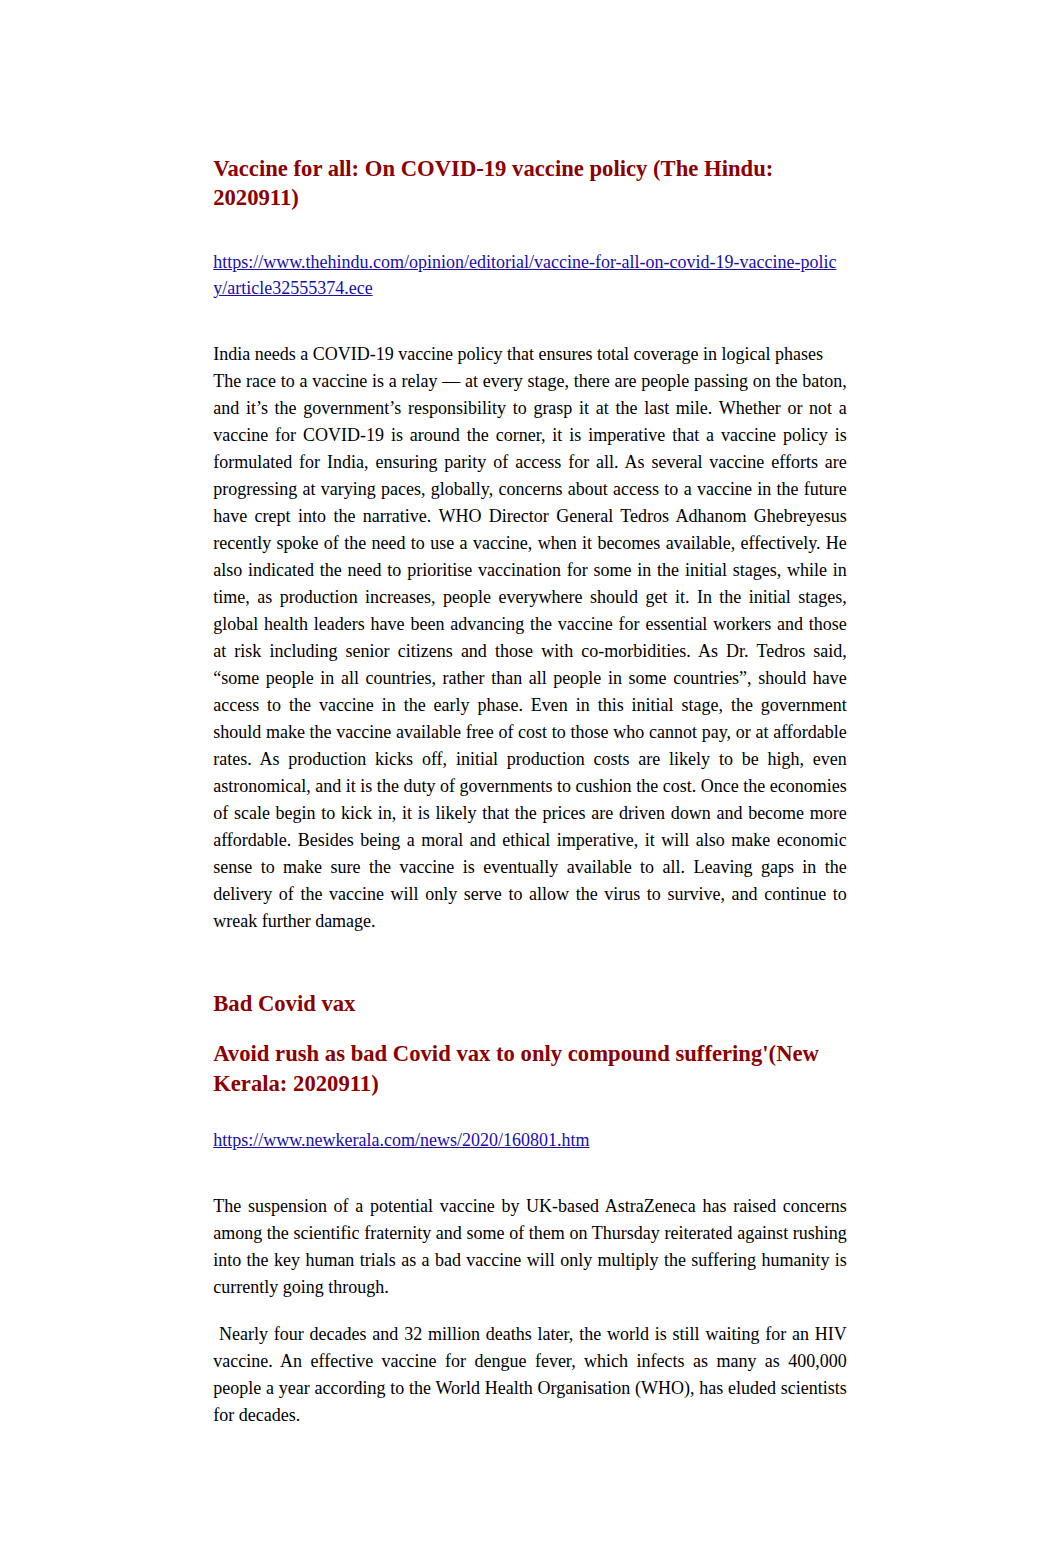Vaccine for all: On COVID-19 vaccine policy (The Hindu: 2020911)
https://www.thehindu.com/opinion/editorial/vaccine-for-all-on-covid-19-vaccine-policy/article32555374.ece
India needs a COVID-19 vaccine policy that ensures total coverage in logical phases
The race to a vaccine is a relay — at every stage, there are people passing on the baton, and it’s the government’s responsibility to grasp it at the last mile. Whether or not a vaccine for COVID-19 is around the corner, it is imperative that a vaccine policy is formulated for India, ensuring parity of access for all. As several vaccine efforts are progressing at varying paces, globally, concerns about access to a vaccine in the future have crept into the narrative. WHO Director General Tedros Adhanom Ghebreyesus recently spoke of the need to use a vaccine, when it becomes available, effectively. He also indicated the need to prioritise vaccination for some in the initial stages, while in time, as production increases, people everywhere should get it. In the initial stages, global health leaders have been advancing the vaccine for essential workers and those at risk including senior citizens and those with co-morbidities. As Dr. Tedros said, “some people in all countries, rather than all people in some countries”, should have access to the vaccine in the early phase. Even in this initial stage, the government should make the vaccine available free of cost to those who cannot pay, or at affordable rates. As production kicks off, initial production costs are likely to be high, even astronomical, and it is the duty of governments to cushion the cost. Once the economies of scale begin to kick in, it is likely that the prices are driven down and become more affordable. Besides being a moral and ethical imperative, it will also make economic sense to make sure the vaccine is eventually available to all. Leaving gaps in the delivery of the vaccine will only serve to allow the virus to survive, and continue to wreak further damage.
Bad Covid vax
Avoid rush as bad Covid vax to only compound suffering'(New Kerala: 2020911)
https://www.newkerala.com/news/2020/160801.htm
The suspension of a potential vaccine by UK-based AstraZeneca has raised concerns among the scientific fraternity and some of them on Thursday reiterated against rushing into the key human trials as a bad vaccine will only multiply the suffering humanity is currently going through.
Nearly four decades and 32 million deaths later, the world is still waiting for an HIV vaccine. An effective vaccine for dengue fever, which infects as many as 400,000 people a year according to the World Health Organisation (WHO), has eluded scientists for decades.